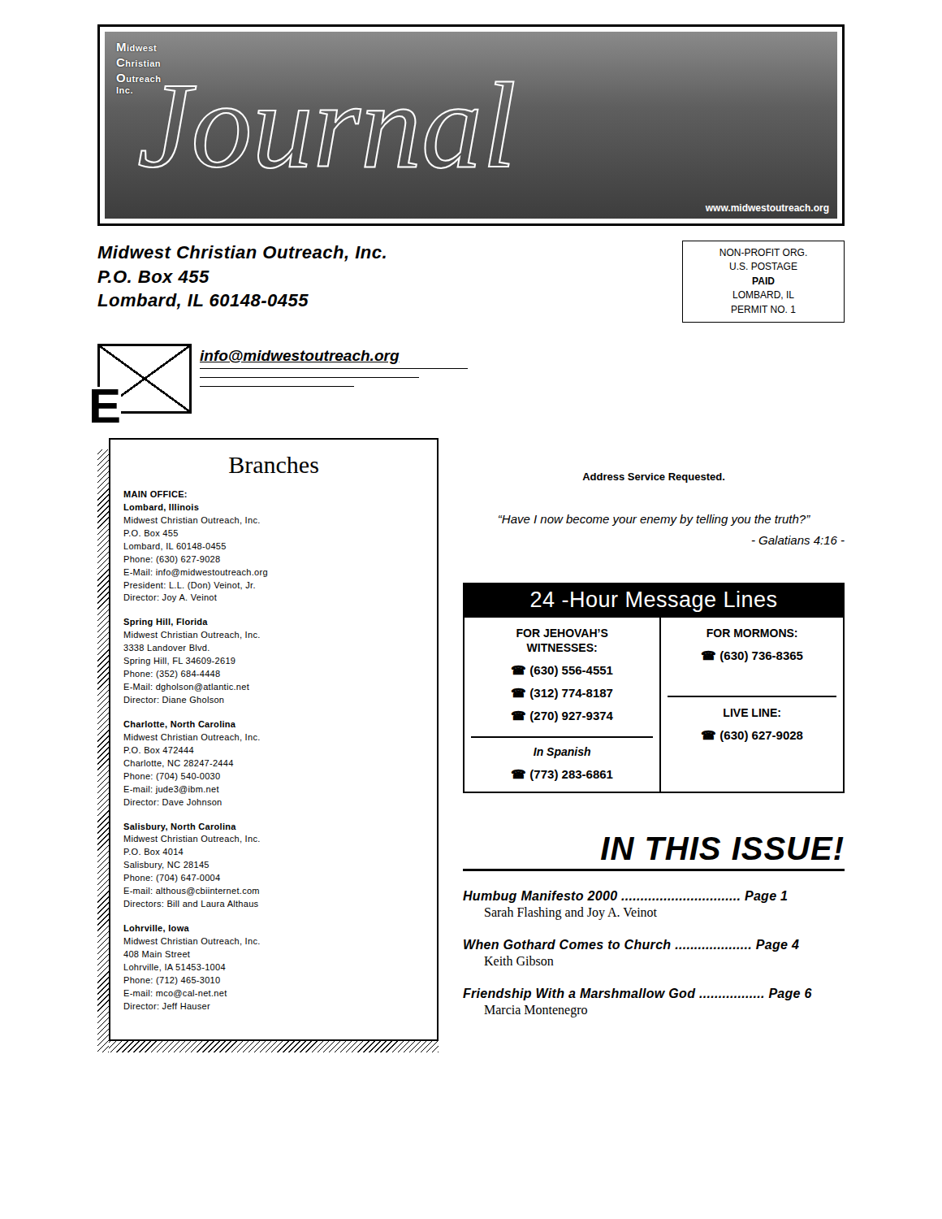Midwest
Christian
Outreach
Inc.
Journal
www.midwestoutreach.org
Midwest Christian Outreach, Inc.
P.O. Box 455
Lombard, IL 60148-0455
NON-PROFIT ORG.
U.S. POSTAGE
PAID
LOMBARD, IL
PERMIT NO. 1
E
info@midwestoutreach.org
Branches
MAIN OFFICE:
Lombard, Illinois
Midwest Christian Outreach, Inc.
P.O. Box 455
Lombard, IL 60148-0455
Phone: (630) 627-9028
E-Mail: info@midwestoutreach.org
President: L.L. (Don) Veinot, Jr.
Director: Joy A. Veinot
Spring Hill, Florida
Midwest Christian Outreach, Inc.
3338 Landover Blvd.
Spring Hill, FL 34609-2619
Phone: (352) 684-4448
E-Mail: dgholson@atlantic.net
Director: Diane Gholson
Charlotte, North Carolina
Midwest Christian Outreach, Inc.
P.O. Box 472444
Charlotte, NC 28247-2444
Phone: (704) 540-0030
E-mail: jude3@ibm.net
Director: Dave Johnson
Salisbury, North Carolina
Midwest Christian Outreach, Inc.
P.O. Box 4014
Salisbury, NC 28145
Phone: (704) 647-0004
E-mail: althous@cbiinternet.com
Directors: Bill and Laura Althaus
Lohrville, Iowa
Midwest Christian Outreach, Inc.
408 Main Street
Lohrville, IA 51453-1004
Phone: (712) 465-3010
E-mail: mco@cal-net.net
Director: Jeff Hauser
Address Service Requested.
“Have I now become your enemy by telling you the truth?” - Galatians 4:16 -
24 -Hour Message Lines
FOR JEHOVAH’S
WITNESSES:
(630) 556-4551
(312) 774-8187
(270) 927-9374
In Spanish
(773) 283-6861
FOR MORMONS:
(630) 736-8365
LIVE LINE:
(630) 627-9028
IN THIS ISSUE!
Humbug Manifesto 2000 ............................... Page 1
Sarah Flashing and Joy A. Veinot
When Gothard Comes to Church .................... Page 4
Keith Gibson
Friendship With a Marshmallow God ................. Page 6
Marcia Montenegro